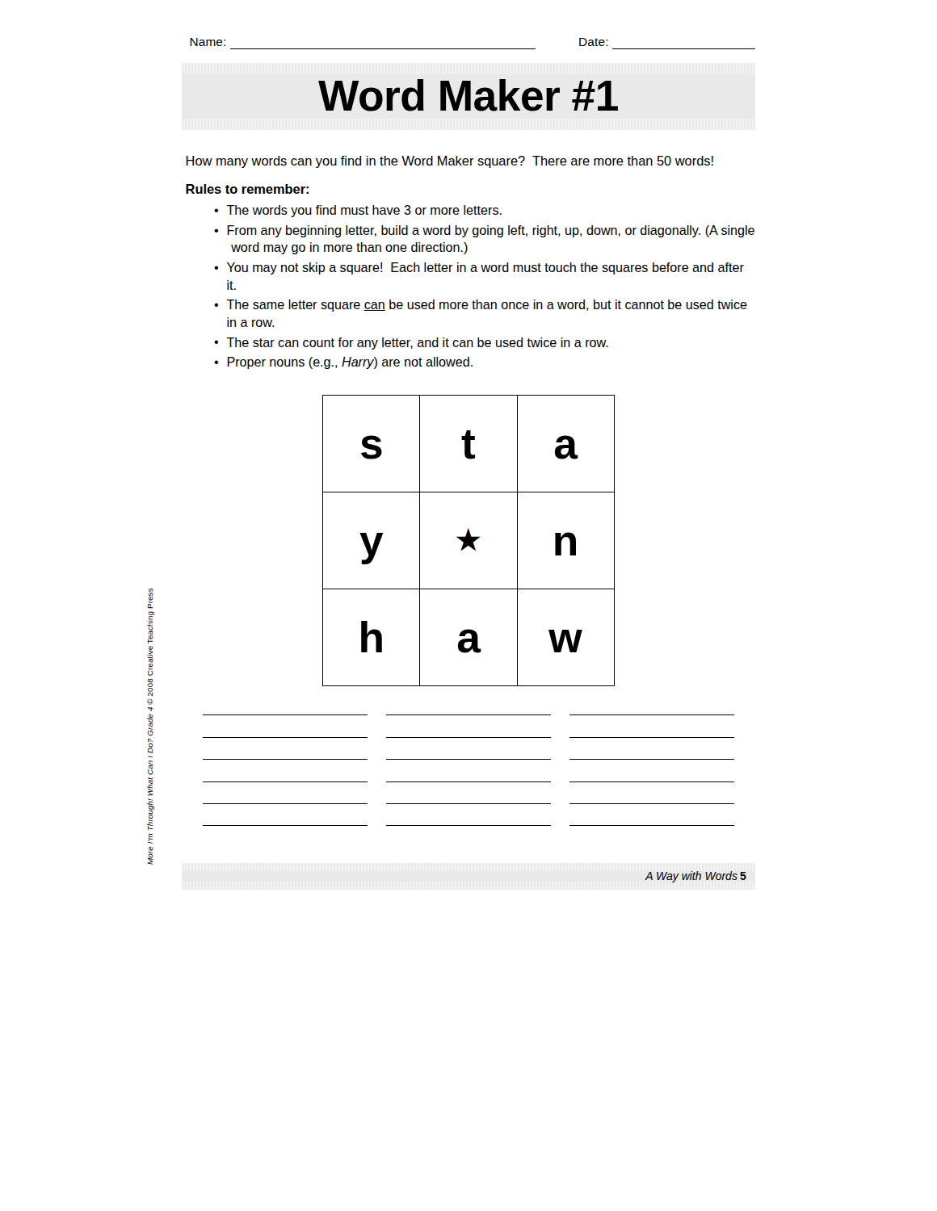Name: Date:
Word Maker #1
How many words can you find in the Word Maker square? There are more than 50 words!
Rules to remember:
The words you find must have 3 or more letters.
From any beginning letter, build a word by going left, right, up, down, or diagonally. (A single word may go in more than one direction.)
You may not skip a square! Each letter in a word must touch the squares before and after it.
The same letter square can be used more than once in a word, but it cannot be used twice in a row.
The star can count for any letter, and it can be used twice in a row.
Proper nouns (e.g., Harry) are not allowed.
| s | t | a |
| y | ★ | n |
| h | a | w |
A Way with Words 5
More I'm Through! What Can I Do? Grade 4 © 2008 Creative Teaching Press